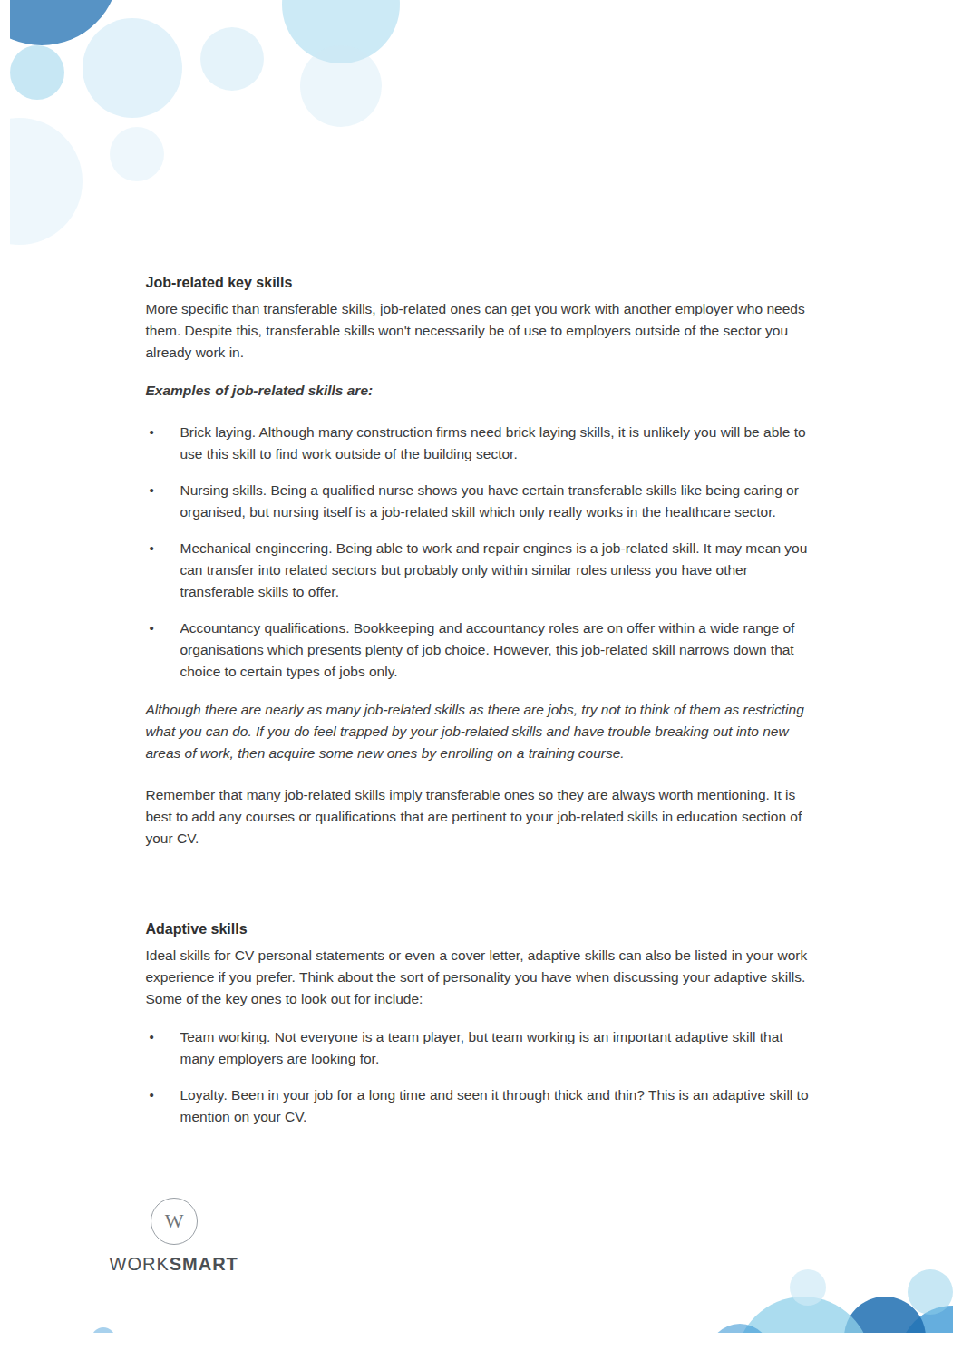Job-related key skills
More specific than transferable skills, job-related ones can get you work with another employer who needs them. Despite this, transferable skills won't necessarily be of use to employers outside of the sector you already work in.
Examples of job-related skills are:
Brick laying. Although many construction firms need brick laying skills, it is unlikely you will be able to use this skill to find work outside of the building sector.
Nursing skills. Being a qualified nurse shows you have certain transferable skills like being caring or organised, but nursing itself is a job-related skill which only really works in the healthcare sector.
Mechanical engineering. Being able to work and repair engines is a job-related skill. It may mean you can transfer into related sectors but probably only within similar roles unless you have other transferable skills to offer.
Accountancy qualifications. Bookkeeping and accountancy roles are on offer within a wide range of organisations which presents plenty of job choice. However, this job-related skill narrows down that choice to certain types of jobs only.
Although there are nearly as many job-related skills as there are jobs, try not to think of them as restricting what you can do. If you do feel trapped by your job-related skills and have trouble breaking out into new areas of work, then acquire some new ones by enrolling on a training course.
Remember that many job-related skills imply transferable ones so they are always worth mentioning. It is best to add any courses or qualifications that are pertinent to your job-related skills in education section of your CV.
Adaptive skills
Ideal skills for CV personal statements or even a cover letter, adaptive skills can also be listed in your work experience if you prefer. Think about the sort of personality you have when discussing your adaptive skills. Some of the key ones to look out for include:
Team working. Not everyone is a team player, but team working is an important adaptive skill that many employers are looking for.
Loyalty. Been in your job for a long time and seen it through thick and thin? This is an adaptive skill to mention on your CV.
W
WORKSMART